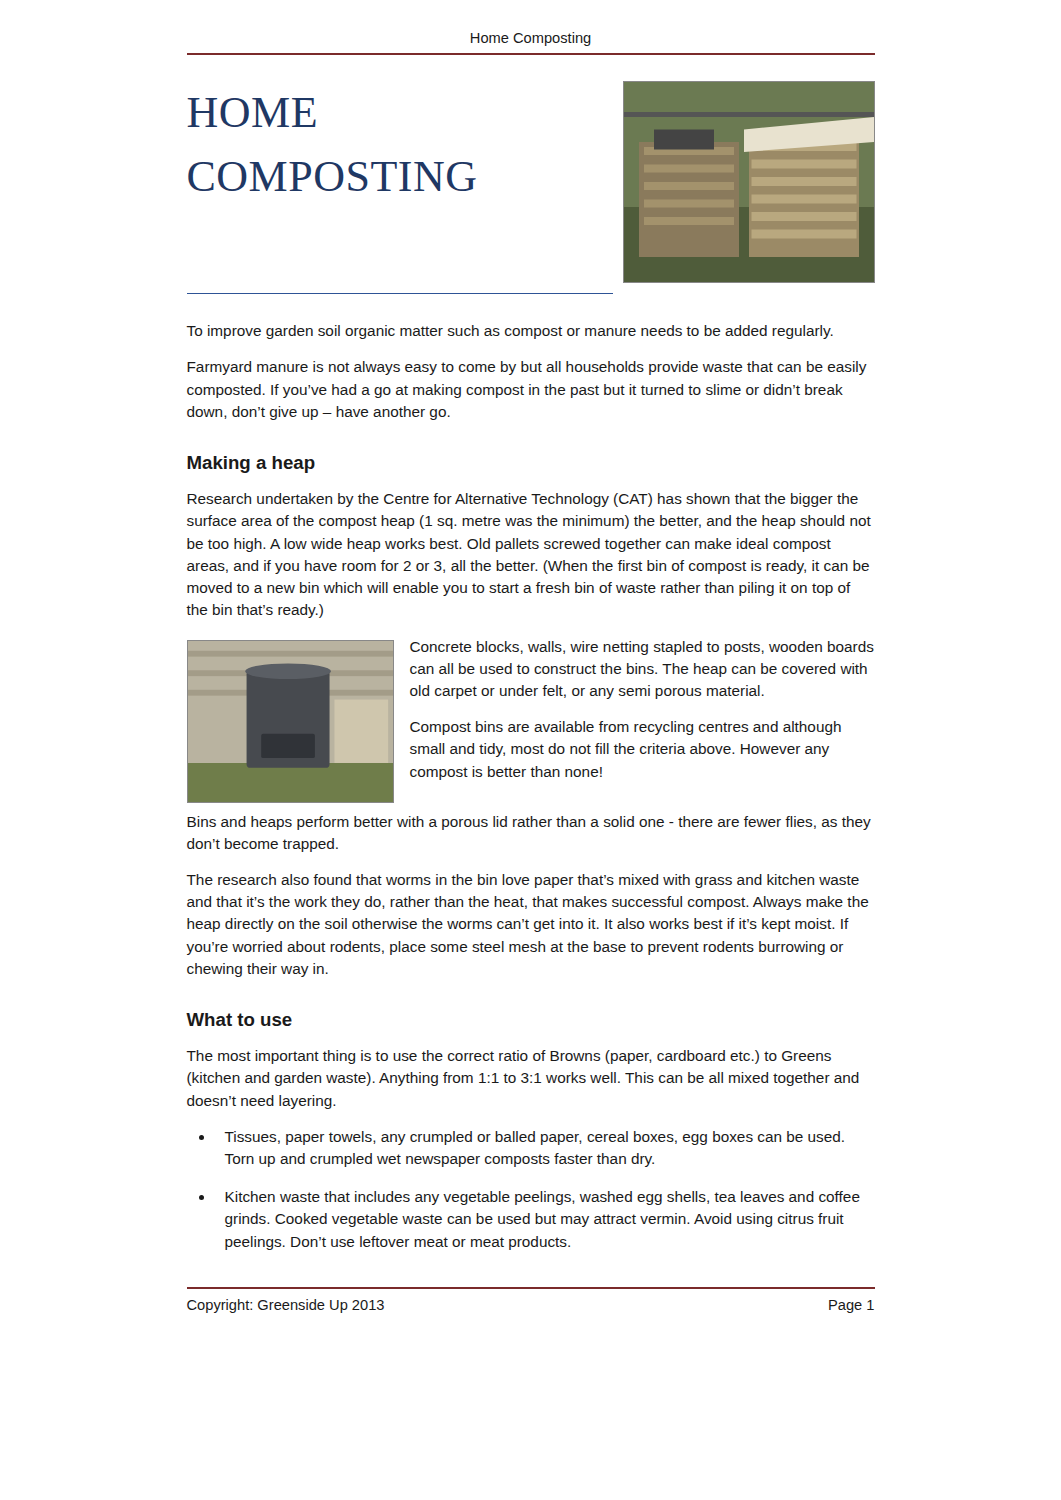Home Composting
Home Composting
To improve garden soil organic matter such as compost or manure needs to be added regularly.
Farmyard manure is not always easy to come by but all households provide waste that can be easily composted. If you’ve had a go at making compost in the past but it turned to slime or didn’t break down, don’t give up – have another go.
Making a heap
Research undertaken by the Centre for Alternative Technology (CAT) has shown that the bigger the surface area of the compost heap (1 sq. metre was the minimum) the better, and the heap should not be too high. A low wide heap works best. Old pallets screwed together can make ideal compost areas, and if you have room for 2 or 3, all the better. (When the first bin of compost is ready, it can be moved to a new bin which will enable you to start a fresh bin of waste rather than piling it on top of the bin that’s ready.)
Concrete blocks, walls, wire netting stapled to posts, wooden boards can all be used to construct the bins. The heap can be covered with old carpet or under felt, or any semi porous material.
Compost bins are available from recycling centres and although small and tidy, most do not fill the criteria above. However any compost is better than none!
Bins and heaps perform better with a porous lid rather than a solid one - there are fewer flies, as they don’t become trapped.
The research also found that worms in the bin love paper that’s mixed with grass and kitchen waste and that it’s the work they do, rather than the heat, that makes successful compost. Always make the heap directly on the soil otherwise the worms can’t get into it. It also works best if it’s kept moist. If you’re worried about rodents, place some steel mesh at the base to prevent rodents burrowing or chewing their way in.
What to use
The most important thing is to use the correct ratio of Browns (paper, cardboard etc.) to Greens (kitchen and garden waste). Anything from 1:1 to 3:1 works well. This can be all mixed together and doesn’t need layering.
Tissues, paper towels, any crumpled or balled paper, cereal boxes, egg boxes can be used. Torn up and crumpled wet newspaper composts faster than dry.
Kitchen waste that includes any vegetable peelings, washed egg shells, tea leaves and coffee grinds. Cooked vegetable waste can be used but may attract vermin. Avoid using citrus fruit peelings. Don’t use leftover meat or meat products.
Copyright: Greenside Up 2013 Page 1